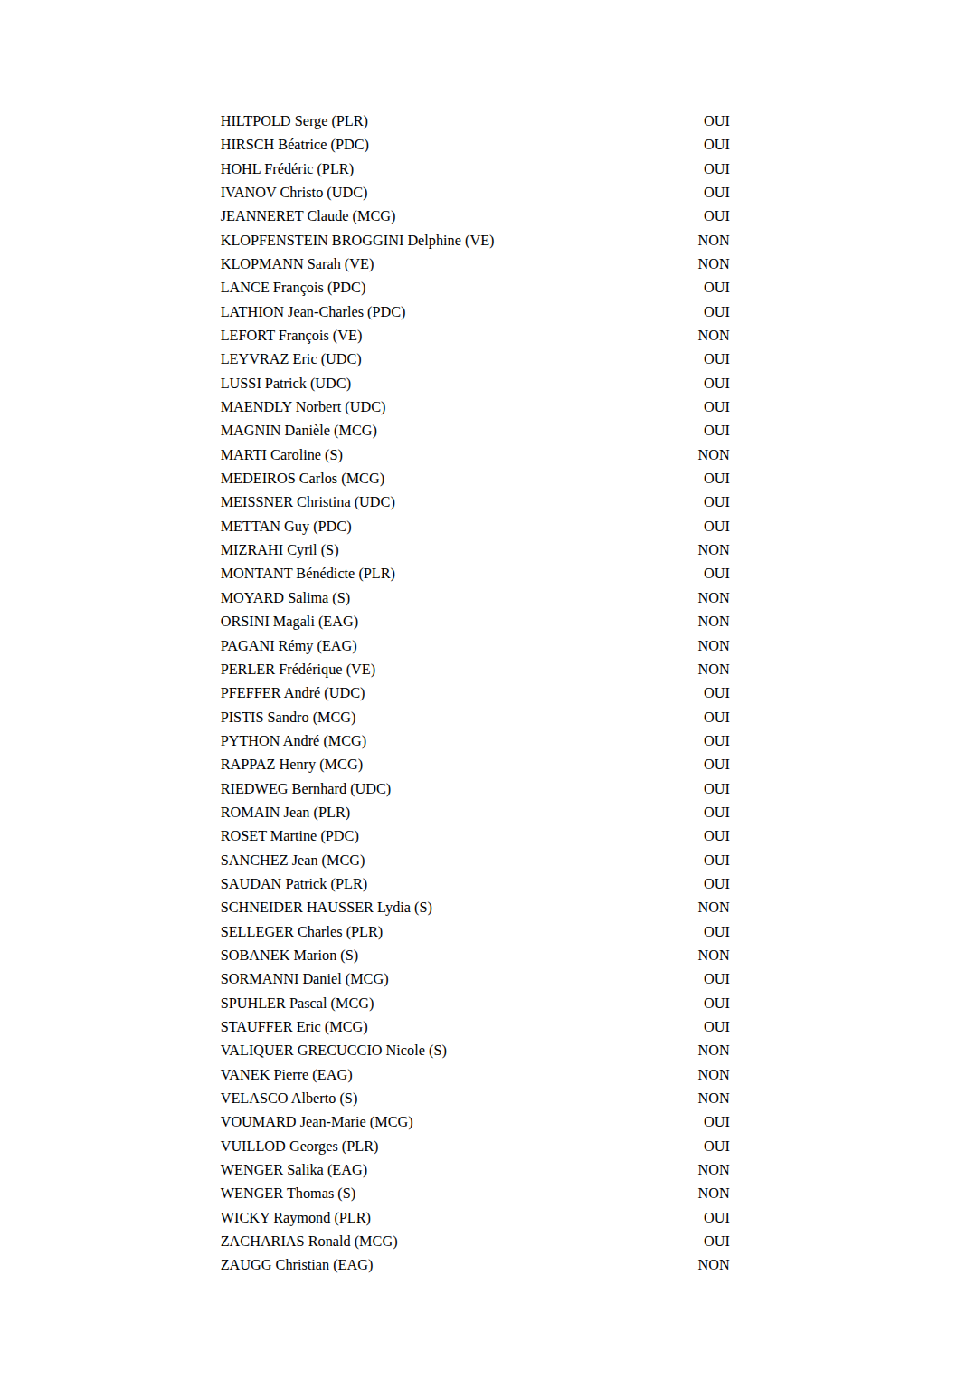| HILTPOLD Serge (PLR) | OUI |
| HIRSCH Béatrice (PDC) | OUI |
| HOHL Frédéric (PLR) | OUI |
| IVANOV Christo (UDC) | OUI |
| JEANNERET Claude (MCG) | OUI |
| KLOPFENSTEIN BROGGINI Delphine (VE) | NON |
| KLOPMANN Sarah (VE) | NON |
| LANCE François (PDC) | OUI |
| LATHION Jean-Charles (PDC) | OUI |
| LEFORT François (VE) | NON |
| LEYVRAZ Eric (UDC) | OUI |
| LUSSI Patrick (UDC) | OUI |
| MAENDLY Norbert (UDC) | OUI |
| MAGNIN Danièle (MCG) | OUI |
| MARTI Caroline (S) | NON |
| MEDEIROS Carlos (MCG) | OUI |
| MEISSNER Christina (UDC) | OUI |
| METTAN Guy (PDC) | OUI |
| MIZRAHI Cyril (S) | NON |
| MONTANT Bénédicte (PLR) | OUI |
| MOYARD Salima (S) | NON |
| ORSINI Magali (EAG) | NON |
| PAGANI Rémy (EAG) | NON |
| PERLER Frédérique (VE) | NON |
| PFEFFER André (UDC) | OUI |
| PISTIS Sandro (MCG) | OUI |
| PYTHON André (MCG) | OUI |
| RAPPAZ Henry (MCG) | OUI |
| RIEDWEG Bernhard (UDC) | OUI |
| ROMAIN Jean (PLR) | OUI |
| ROSET Martine (PDC) | OUI |
| SANCHEZ Jean (MCG) | OUI |
| SAUDAN Patrick (PLR) | OUI |
| SCHNEIDER HAUSSER Lydia (S) | NON |
| SELLEGER Charles (PLR) | OUI |
| SOBANEK Marion (S) | NON |
| SORMANNI Daniel (MCG) | OUI |
| SPUHLER Pascal (MCG) | OUI |
| STAUFFER Eric (MCG) | OUI |
| VALIQUER GRECUCCIO Nicole (S) | NON |
| VANEK Pierre (EAG) | NON |
| VELASCO Alberto (S) | NON |
| VOUMARD Jean-Marie (MCG) | OUI |
| VUILLOD Georges (PLR) | OUI |
| WENGER Salika (EAG) | NON |
| WENGER Thomas (S) | NON |
| WICKY Raymond (PLR) | OUI |
| ZACHARIAS Ronald (MCG) | OUI |
| ZAUGG Christian (EAG) | NON |